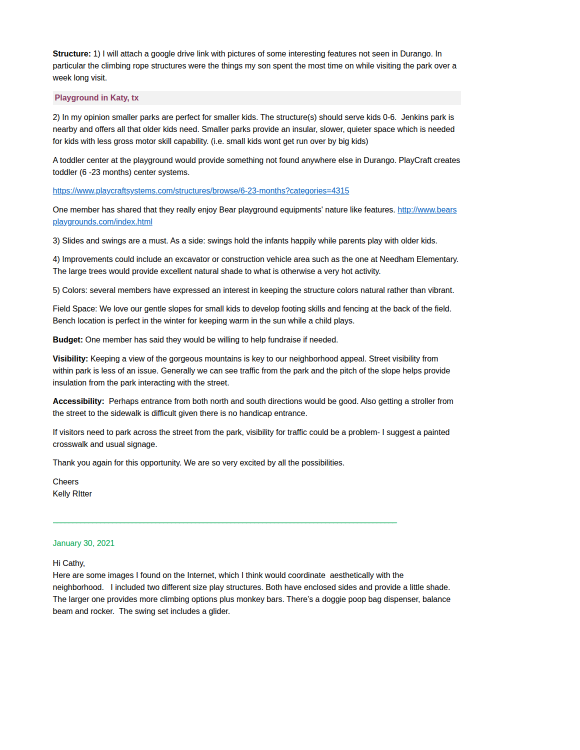Structure: 1) I will attach a google drive link with pictures of some interesting features not seen in Durango. In particular the climbing rope structures were the things my son spent the most time on while visiting the park over a week long visit.
Playground in Katy, tx
2) In my opinion smaller parks are perfect for smaller kids. The structure(s) should serve kids 0-6. Jenkins park is nearby and offers all that older kids need. Smaller parks provide an insular, slower, quieter space which is needed for kids with less gross motor skill capability. (i.e. small kids wont get run over by big kids)
A toddler center at the playground would provide something not found anywhere else in Durango. PlayCraft creates toddler (6 -23 months) center systems.
https://www.playcraftsystems.com/structures/browse/6-23-months?categories=4315
One member has shared that they really enjoy Bear playground equipments' nature like features. http://www.bearsplaygrounds.com/index.html
3) Slides and swings are a must. As a side: swings hold the infants happily while parents play with older kids.
4) Improvements could include an excavator or construction vehicle area such as the one at Needham Elementary. The large trees would provide excellent natural shade to what is otherwise a very hot activity.
5) Colors: several members have expressed an interest in keeping the structure colors natural rather than vibrant.
Field Space: We love our gentle slopes for small kids to develop footing skills and fencing at the back of the field. Bench location is perfect in the winter for keeping warm in the sun while a child plays.
Budget: One member has said they would be willing to help fundraise if needed.
Visibility: Keeping a view of the gorgeous mountains is key to our neighborhood appeal. Street visibility from within park is less of an issue. Generally we can see traffic from the park and the pitch of the slope helps provide insulation from the park interacting with the street.
Accessibility: Perhaps entrance from both north and south directions would be good. Also getting a stroller from the street to the sidewalk is difficult given there is no handicap entrance.
If visitors need to park across the street from the park, visibility for traffic could be a problem- I suggest a painted crosswalk and usual signage.
Thank you again for this opportunity. We are so very excited by all the possibilities.
Cheers
Kelly RItter
_______________________________________________________________________________________
January 30, 2021
Hi Cathy,
Here are some images I found on the Internet, which I think would coordinate aesthetically with the neighborhood. I included two different size play structures. Both have enclosed sides and provide a little shade. The larger one provides more climbing options plus monkey bars. There’s a doggie poop bag dispenser, balance beam and rocker. The swing set includes a glider.